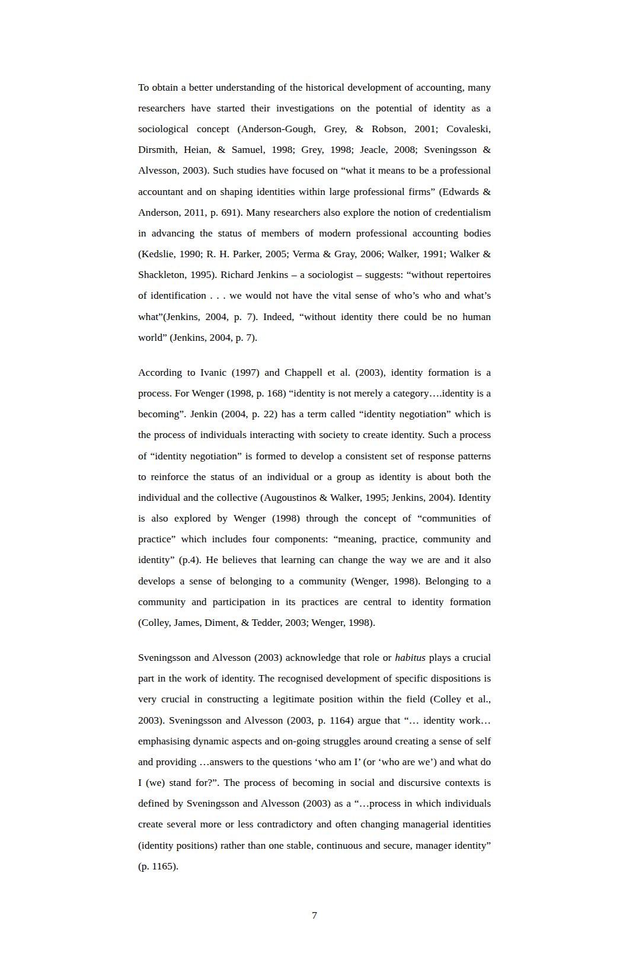To obtain a better understanding of the historical development of accounting, many researchers have started their investigations on the potential of identity as a sociological concept (Anderson-Gough, Grey, & Robson, 2001; Covaleski, Dirsmith, Heian, & Samuel, 1998; Grey, 1998; Jeacle, 2008; Sveningsson & Alvesson, 2003). Such studies have focused on “what it means to be a professional accountant and on shaping identities within large professional firms” (Edwards & Anderson, 2011, p. 691). Many researchers also explore the notion of credentialism in advancing the status of members of modern professional accounting bodies (Kedslie, 1990; R. H. Parker, 2005; Verma & Gray, 2006; Walker, 1991; Walker & Shackleton, 1995). Richard Jenkins – a sociologist – suggests: “without repertoires of identification . . . we would not have the vital sense of who’s who and what’s what”(Jenkins, 2004, p. 7). Indeed, “without identity there could be no human world” (Jenkins, 2004, p. 7).
According to Ivanic (1997) and Chappell et al. (2003), identity formation is a process. For Wenger (1998, p. 168) “identity is not merely a category….identity is a becoming”. Jenkin (2004, p. 22) has a term called “identity negotiation” which is the process of individuals interacting with society to create identity. Such a process of “identity negotiation” is formed to develop a consistent set of response patterns to reinforce the status of an individual or a group as identity is about both the individual and the collective (Augoustinos & Walker, 1995; Jenkins, 2004). Identity is also explored by Wenger (1998) through the concept of “communities of practice” which includes four components: “meaning, practice, community and identity” (p.4). He believes that learning can change the way we are and it also develops a sense of belonging to a community (Wenger, 1998). Belonging to a community and participation in its practices are central to identity formation (Colley, James, Diment, & Tedder, 2003; Wenger, 1998).
Sveningsson and Alvesson (2003) acknowledge that role or habitus plays a crucial part in the work of identity. The recognised development of specific dispositions is very crucial in constructing a legitimate position within the field (Colley et al., 2003). Sveningsson and Alvesson (2003, p. 1164) argue that “… identity work…emphasising dynamic aspects and on-going struggles around creating a sense of self and providing …answers to the questions ‘who am I’ (or ‘who are we’) and what do I (we) stand for?”. The process of becoming in social and discursive contexts is defined by Sveningsson and Alvesson (2003) as a “…process in which individuals create several more or less contradictory and often changing managerial identities (identity positions) rather than one stable, continuous and secure, manager identity” (p. 1165).
7